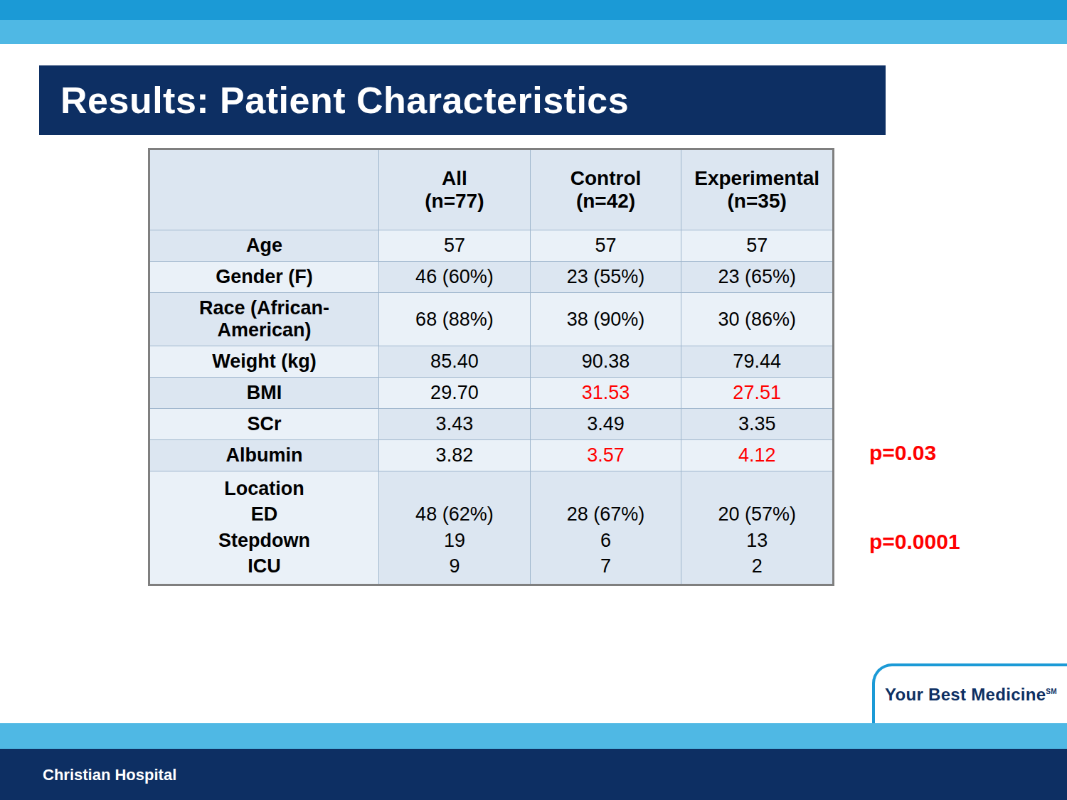Results: Patient Characteristics
| | All (n=77) | Control (n=42) | Experimental (n=35) |
| --- | --- | --- | --- |
| Age | 57 | 57 | 57 |
| Gender (F) | 46 (60%) | 23 (55%) | 23 (65%) |
| Race (African-American) | 68 (88%) | 38 (90%) | 30 (86%) |
| Weight (kg) | 85.40 | 90.38 | 79.44 |
| BMI | 29.70 | 31.53 | 27.51 |
| SCr | 3.43 | 3.49 | 3.35 |
| Albumin | 3.82 | 3.57 | 4.12 |
| Location ED Stepdown ICU | 48 (62%) 19 9 | 28 (67%) 6 7 | 20 (57%) 13 2 |
p=0.03
p=0.0001
Your Best MedicineSM
Christian Hospital